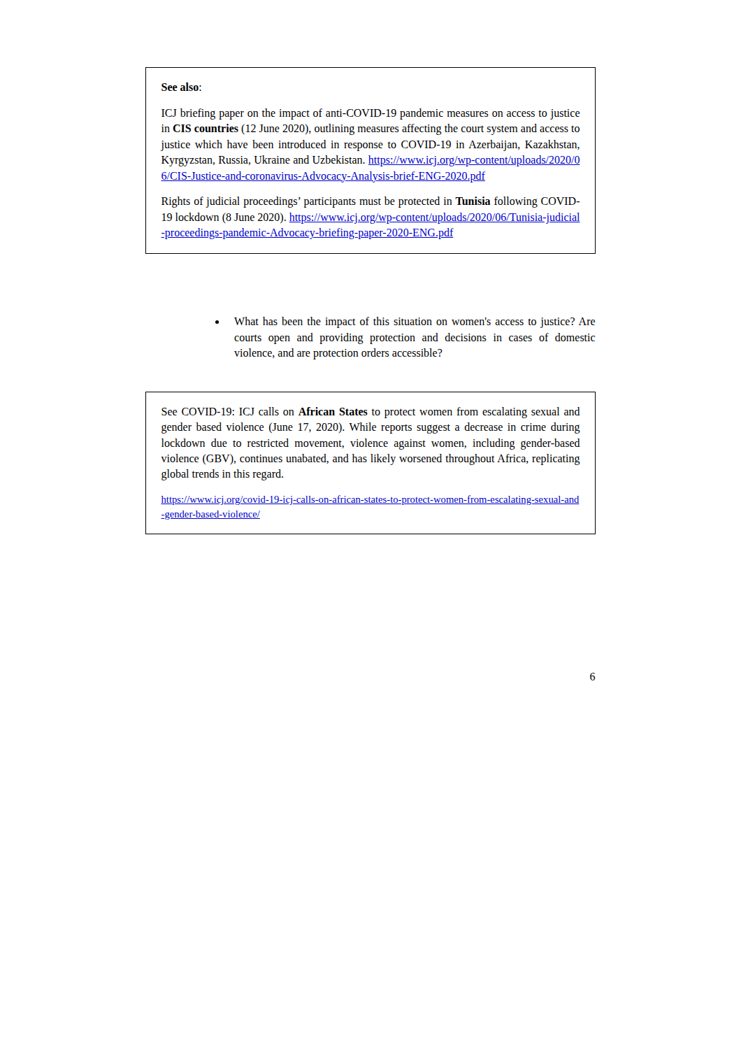See also:
ICJ briefing paper on the impact of anti-COVID-19 pandemic measures on access to justice in CIS countries (12 June 2020), outlining measures affecting the court system and access to justice which have been introduced in response to COVID-19 in Azerbaijan, Kazakhstan, Kyrgyzstan, Russia, Ukraine and Uzbekistan. https://www.icj.org/wp-content/uploads/2020/06/CIS-Justice-and-coronavirus-Advocacy-Analysis-brief-ENG-2020.pdf
Rights of judicial proceedings’ participants must be protected in Tunisia following COVID-19 lockdown (8 June 2020). https://www.icj.org/wp-content/uploads/2020/06/Tunisia-judicial-proceedings-pandemic-Advocacy-briefing-paper-2020-ENG.pdf
What has been the impact of this situation on women's access to justice? Are courts open and providing protection and decisions in cases of domestic violence, and are protection orders accessible?
See COVID-19: ICJ calls on African States to protect women from escalating sexual and gender based violence (June 17, 2020). While reports suggest a decrease in crime during lockdown due to restricted movement, violence against women, including gender-based violence (GBV), continues unabated, and has likely worsened throughout Africa, replicating global trends in this regard.
https://www.icj.org/covid-19-icj-calls-on-african-states-to-protect-women-from-escalating-sexual-and-gender-based-violence/
6